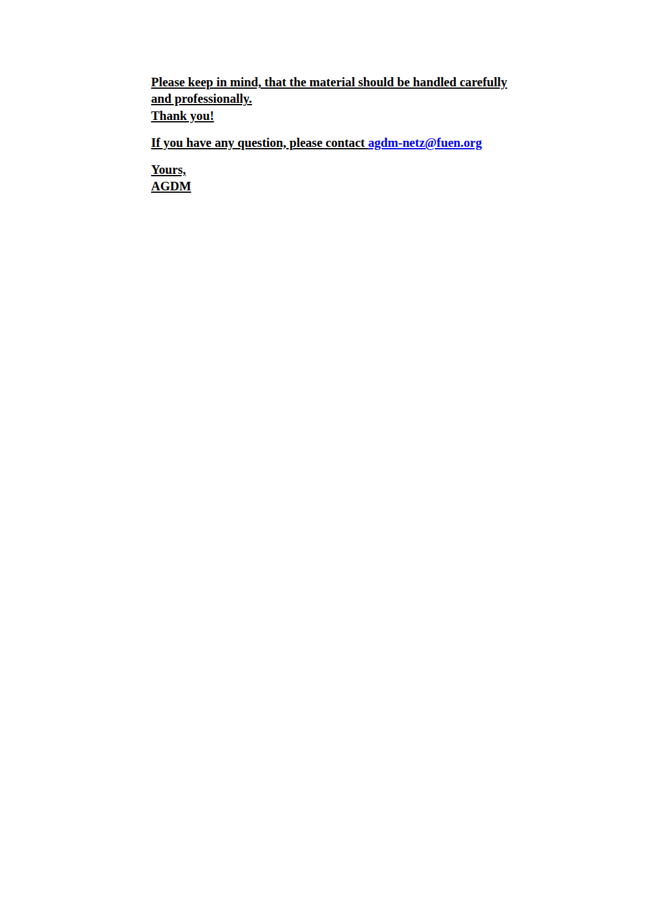Please keep in mind, that the material should be handled carefully and professionally.
Thank you!
If you have any question, please contact agdm-netz@fuen.org
Yours,
AGDM